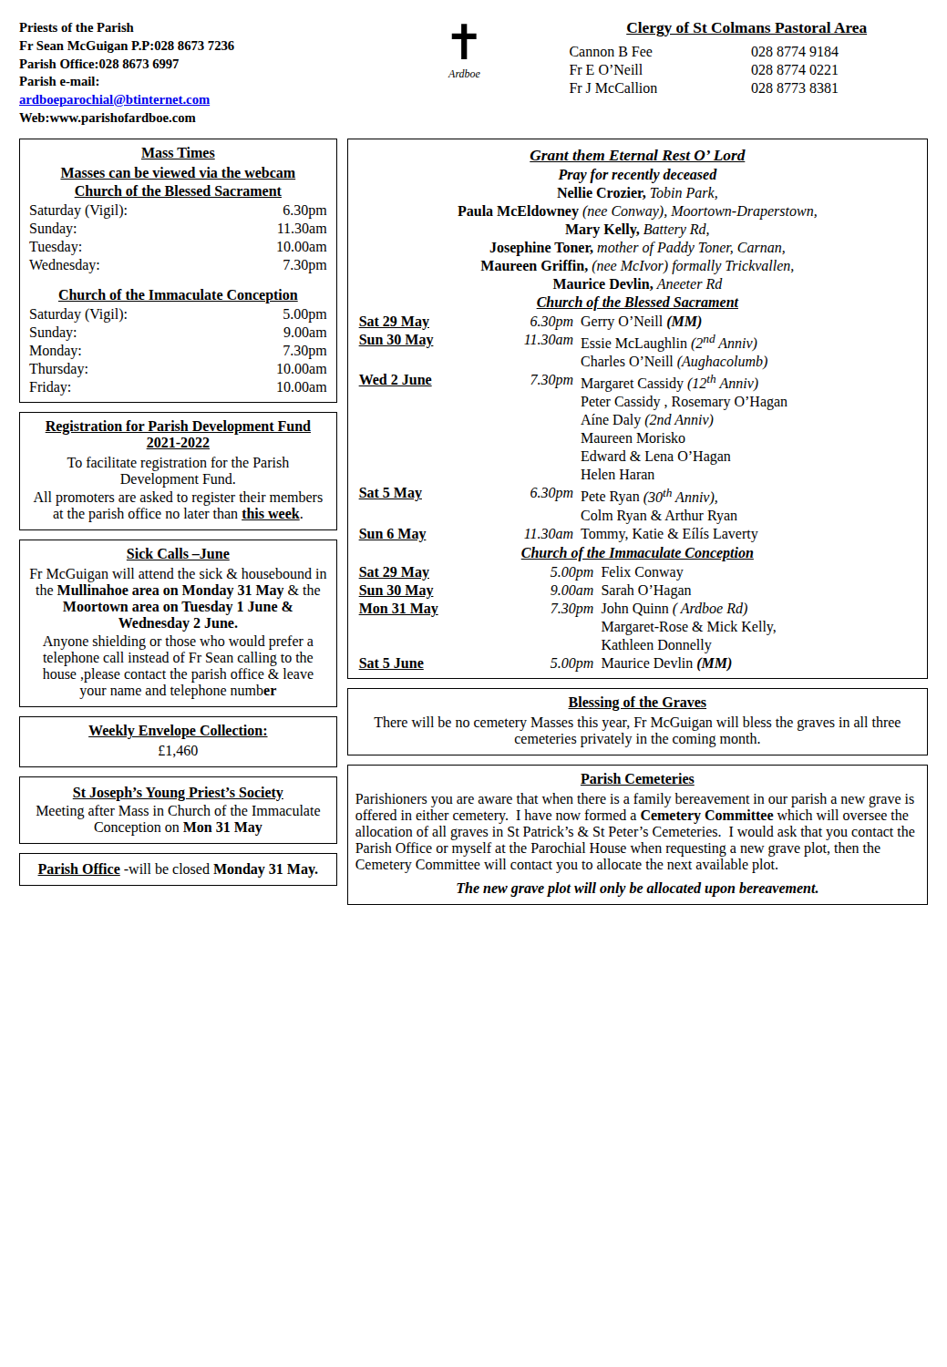| Priests of the Parish Fr Sean McGuigan P.P:028 8673 7236 Parish Office:028 8673 6997 Parish e-mail: ardboeparochial@btinternet.com Web:www.parishofardboe.com | ✝ Ardboe | Clergy of St Colmans Pastoral Area / Cannon B Fee / 028 8774 9184 / / Fr E O’Neill / 028 8774 0221 / / Fr J McCallion / 028 8773 8381 / |
| Mass Times Masses can be viewed via the webcam Church of the Blessed Sacrament / Saturday (Vigil): / 6.30pm / / Sunday: / 11.30am / / Tuesday: / 10.00am / / Wednesday: / 7.30pm / Church of the Immaculate Conception / Saturday (Vigil): / 5.00pm / / Sunday: / 9.00am / / Monday: / 7.30pm / / Thursday: / 10.00am / / Friday: / 10.00am / Registration for Parish Development Fund 2021-2022 To facilitate registration for the Parish Development Fund. All promoters are asked to register their members at the parish office no later than this week . Sick Calls –June Fr McGuigan will attend the sick & housebound in the Mullinahoe area on Monday 31 May & the Moortown area on Tuesday 1 June & Wednesday 2 June. Anyone shielding or those who would prefer a telephone call instead of Fr Sean calling to the house ,please contact the parish office & leave your name and telephone numb er Weekly Envelope Collection: £1,460 St Joseph’s Young Priest’s Society Meeting after Mass in Church of the Immaculate Conception on Mon 31 May Parish Office -will be closed Monday 31 May. | Grant them Eternal Rest O’ Lord Pray for recently deceased Nellie Crozier, Tobin Park, Paula McEldowney (nee Conway), Moortown-Draperstown, Mary Kelly, Battery Rd, Josephine Toner, mother of Paddy Toner, Carnan, Maureen Griffin, (nee McIvor) formally Trickvallen, Maurice Devlin, Aneeter Rd Church of the Blessed Sacrament / Sat 29 May / 6.30pm / Gerry O’Neill (MM) / / Sun 30 May / 11.30am / Essie McLaughlin (2 nd Anniv) / / / / Charles O’Neill (Aughacolumb) / / Wed 2 June / 7.30pm / Margaret Cassidy (12 th Anniv) / / / / Peter Cassidy , Rosemary O’Hagan / / / / Aíne Daly (2nd Anniv) / / / / Maureen Morisko / / / / Edward & Lena O’Hagan / / / / Helen Haran / / Sat 5 May / 6.30pm / Pete Ryan (30 th Anniv), / / / / Colm Ryan & Arthur Ryan / / Sun 6 May / 11.30am / Tommy, Katie & Eílís Laverty / Church of the Immaculate Conception / Sat 29 May / 5.00pm / Felix Conway / / Sun 30 May / 9.00am / Sarah O’Hagan / / Mon 31 May / 7.30pm / John Quinn ( Ardboe Rd) / / / / Margaret-Rose & Mick Kelly, / / / / Kathleen Donnelly / / Sat 5 June / 5.00pm / Maurice Devlin (MM) / Blessing of the Graves There will be no cemetery Masses this year, Fr McGuigan will bless the graves in all three cemeteries privately in the coming month. Parish Cemeteries Parishioners you are aware that when there is a family bereavement in our parish a new grave is offered in either cemetery. I have now formed a Cemetery Committee which will oversee the allocation of all graves in St Patrick’s & St Peter’s Cemeteries. I would ask that you contact the Parish Office or myself at the Parochial House when requesting a new grave plot, then the Cemetery Committee will contact you to allocate the next available plot. The new grave plot will only be allocated upon bereavement. |